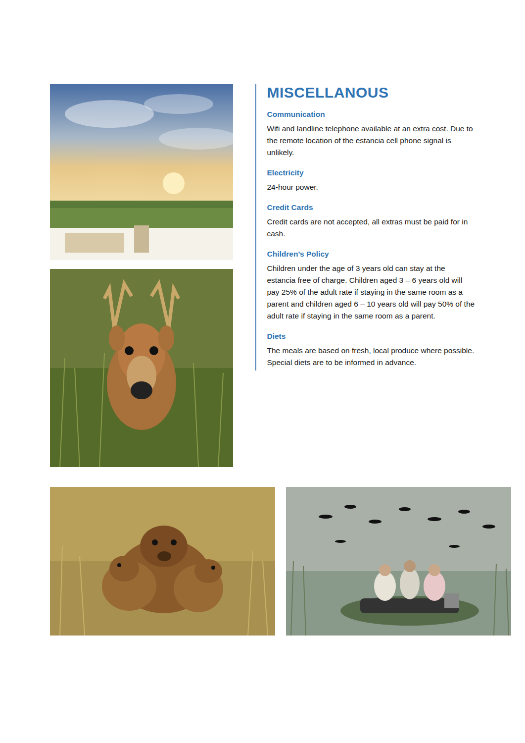MISCELLANOUS
Communication
Wifi and landline telephone available at an extra cost. Due to the remote location of the estancia cell phone signal is unlikely.
Electricity
24-hour power.
Credit Cards
Credit cards are not accepted, all extras must be paid for in cash.
Children’s Policy
Children under the age of 3 years old can stay at the estancia free of charge. Children aged 3 – 6 years old will pay 25% of the adult rate if staying in the same room as a parent and children aged 6 – 10 years old will pay 50% of the adult rate if staying in the same room as a parent.
Diets
The meals are based on fresh, local produce where possible. Special diets are to be informed in advance.